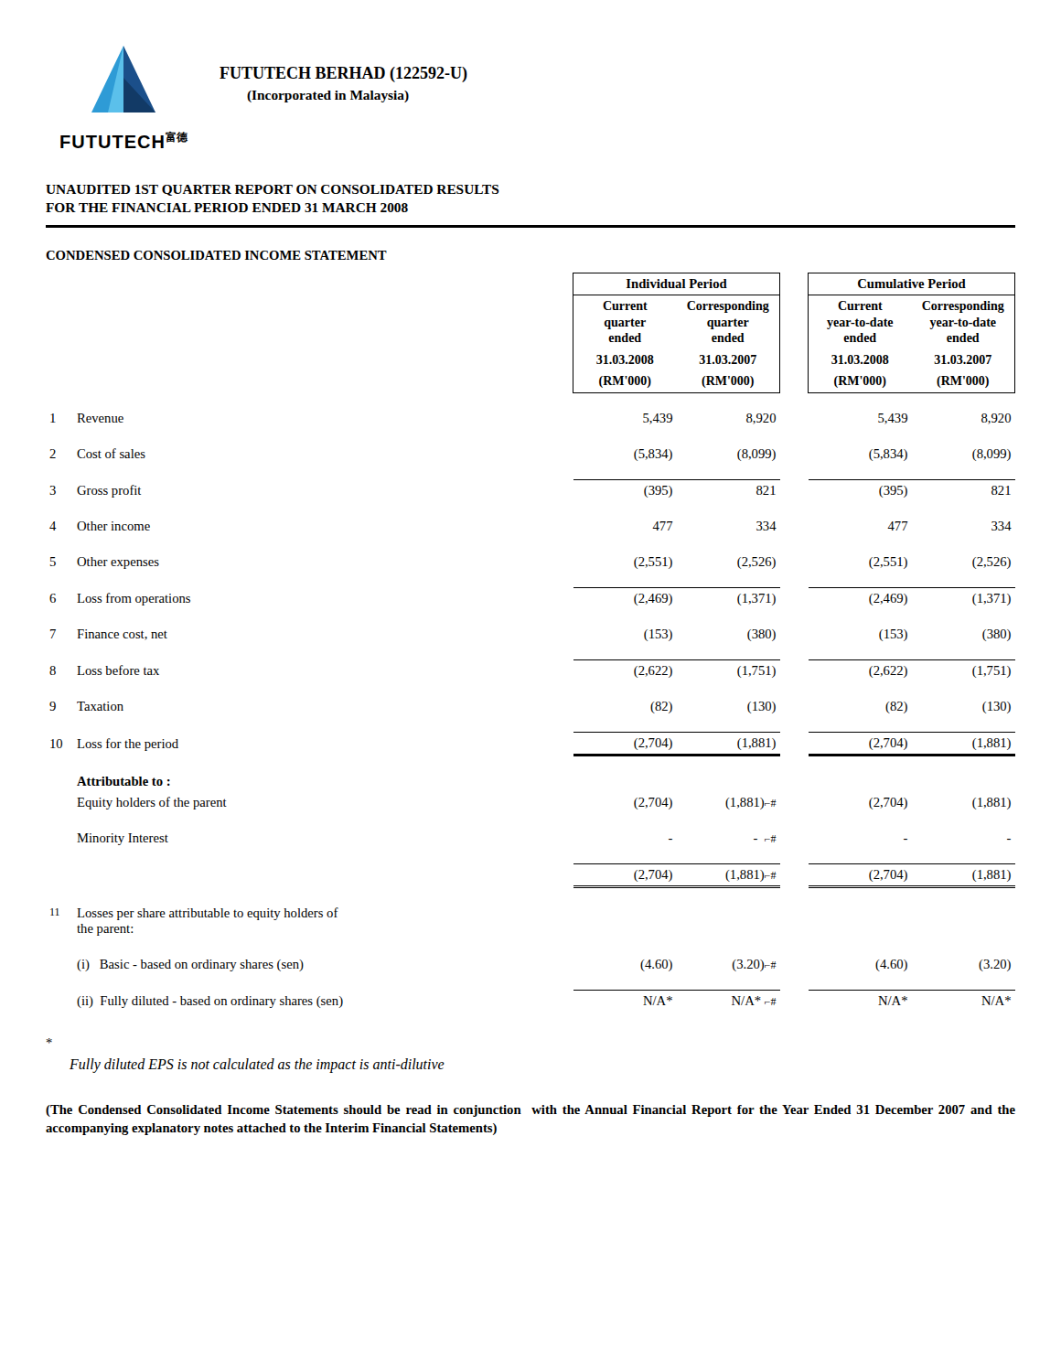FUTUTECH富德
FUTUTECH BERHAD (122592-U)
(Incorporated in Malaysia)
UNAUDITED 1ST QUARTER REPORT ON CONSOLIDATED RESULTS
FOR THE FINANCIAL PERIOD ENDED 31 MARCH 2008
CONDENSED CONSOLIDATED INCOME STATEMENT
| | | Individual Period | | Cumulative Period |
| | | Current quarter ended | Corresponding quarter ended | | Current year-to-date ended | Corresponding year-to-date ended |
| | | 31.03.2008 | 31.03.2007 | | 31.03.2008 | 31.03.2007 |
| | | (RM'000) | (RM'000) | | (RM'000) | (RM'000) |
| 1 | Revenue | 5,439 | 8,920 | | 5,439 | 8,920 |
| 2 | Cost of sales | (5,834) | (8,099) | | (5,834) | (8,099) |
| 3 | Gross profit | (395) | 821 | | (395) | 821 |
| 4 | Other income | 477 | 334 | | 477 | 334 |
| 5 | Other expenses | (2,551) | (2,526) | | (2,551) | (2,526) |
| 6 | Loss from operations | (2,469) | (1,371) | | (2,469) | (1,371) |
| 7 | Finance cost, net | (153) | (380) | | (153) | (380) |
| 8 | Loss before tax | (2,622) | (1,751) | | (2,622) | (1,751) |
| 9 | Taxation | (82) | (130) | | (82) | (130) |
| 10 | Loss for the period | (2,704) | (1,881) | | (2,704) | (1,881) |
| | Attributable to : | |
| | Equity holders of the parent | (2,704) | (1,881) ⌐# | | (2,704) | (1,881) |
| | Minority Interest | - | - ⌐# | | - | - |
| | | (2,704) | (1,881) ⌐# | | (2,704) | (1,881) |
| 11 | Losses per share attributable to equity holders of the parent: | |
| | (i) Basic - based on ordinary shares (sen) | (4.60) | (3.20) ⌐# | | (4.60) | (3.20) |
| | (ii) Fully diluted - based on ordinary shares (sen) | N/A* | N/A* ⌐# | | N/A* | N/A* |
*
Fully diluted EPS is not calculated as the impact is anti-dilutive
(The Condensed Consolidated Income Statements should be read in conjunction with the Annual Financial Report for the Year Ended 31 December 2007 and the accompanying explanatory notes attached to the Interim Financial Statements)